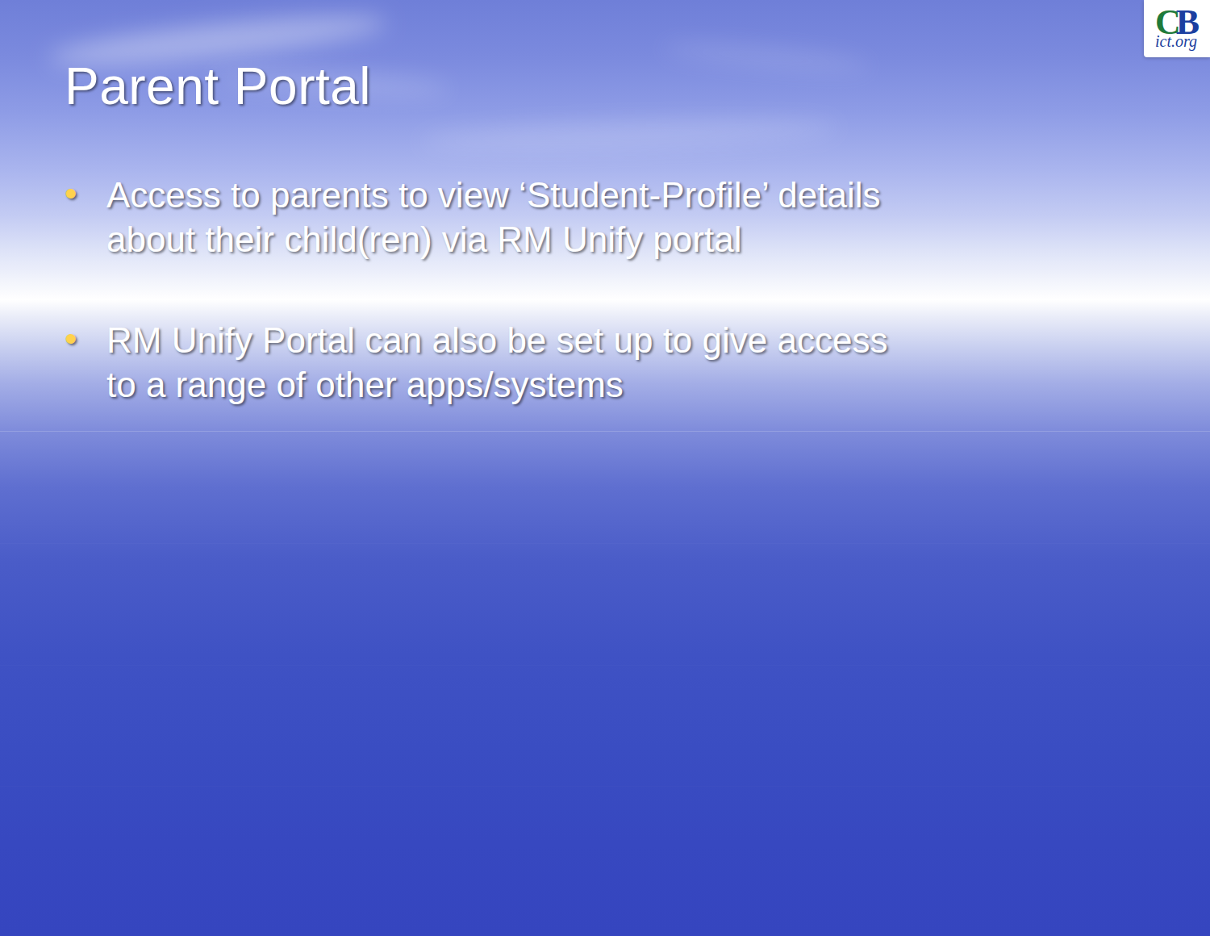CB
ict.org
Parent Portal
Access to parents to view ‘Student-Profile’ details about their child(ren) via RM Unify portal
RM Unify Portal can also be set up to give access to a range of other apps/systems